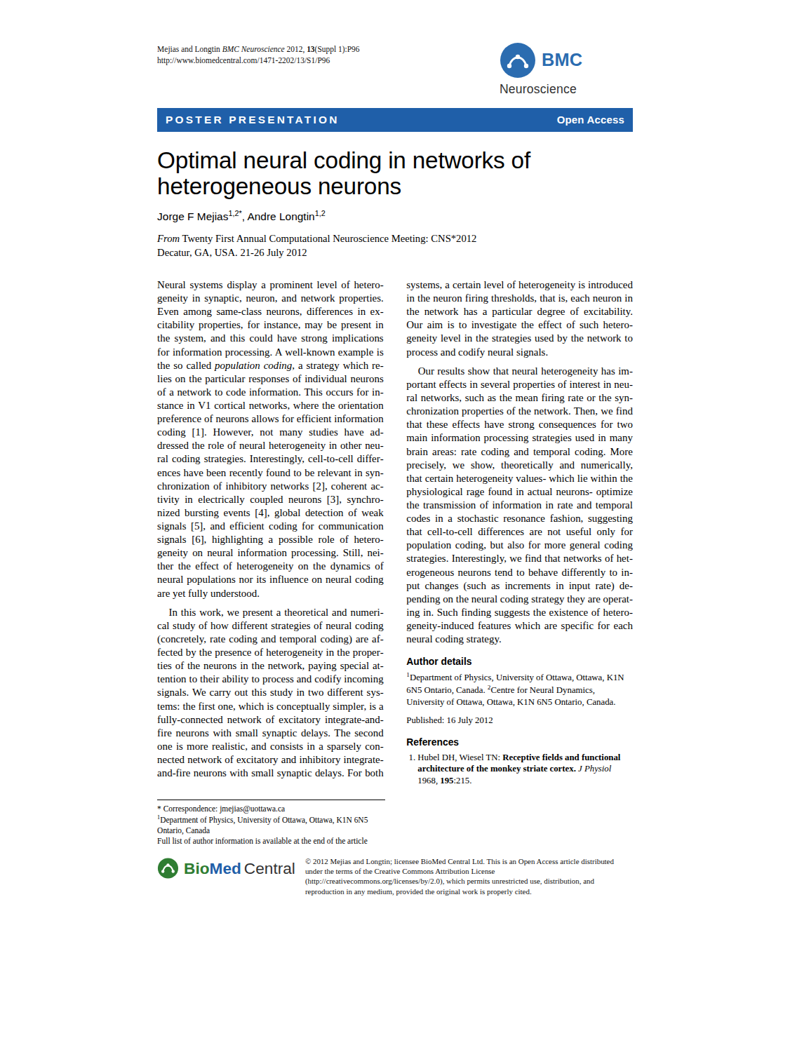Mejias and Longtin BMC Neuroscience 2012, 13(Suppl 1):P96
http://www.biomedcentral.com/1471-2202/13/S1/P96
BMC
Neuroscience
POSTER PRESENTATION
Open Access
Optimal neural coding in networks of
heterogeneous neurons
Jorge F Mejias1,2*, Andre Longtin1,2
From Twenty First Annual Computational Neuroscience Meeting: CNS*2012
Decatur, GA, USA. 21-26 July 2012
Neural systems display a prominent level of heterogeneity in synaptic, neuron, and network properties. Even among same-class neurons, differences in excitability properties, for instance, may be present in the system, and this could have strong implications for information processing. A well-known example is the so called population coding, a strategy which relies on the particular responses of individual neurons of a network to code information. This occurs for instance in V1 cortical networks, where the orientation preference of neurons allows for efficient information coding [1]. However, not many studies have addressed the role of neural heterogeneity in other neural coding strategies. Interestingly, cell-to-cell differences have been recently found to be relevant in synchronization of inhibitory networks [2], coherent activity in electrically coupled neurons [3], synchronized bursting events [4], global detection of weak signals [5], and efficient coding for communication signals [6], highlighting a possible role of heterogeneity on neural information processing. Still, neither the effect of heterogeneity on the dynamics of neural populations nor its influence on neural coding are yet fully understood.
In this work, we present a theoretical and numerical study of how different strategies of neural coding (concretely, rate coding and temporal coding) are affected by the presence of heterogeneity in the properties of the neurons in the network, paying special attention to their ability to process and codify incoming signals. We carry out this study in two different systems: the first one, which is conceptually simpler, is a fully-connected network of excitatory integrate-and-fire neurons with small synaptic delays. The second one is more realistic, and consists in a sparsely connected network of excitatory and inhibitory integrate-and-fire neurons with small synaptic delays. For both systems, a certain level of heterogeneity is introduced in the neuron firing thresholds, that is, each neuron in the network has a particular degree of excitability. Our aim is to investigate the effect of such heterogeneity level in the strategies used by the network to process and codify neural signals.
Our results show that neural heterogeneity has important effects in several properties of interest in neural networks, such as the mean firing rate or the synchronization properties of the network. Then, we find that these effects have strong consequences for two main information processing strategies used in many brain areas: rate coding and temporal coding. More precisely, we show, theoretically and numerically, that certain heterogeneity values- which lie within the physiological rage found in actual neurons- optimize the transmission of information in rate and temporal codes in a stochastic resonance fashion, suggesting that cell-to-cell differences are not useful only for population coding, but also for more general coding strategies. Interestingly, we find that networks of heterogeneous neurons tend to behave differently to input changes (such as increments in input rate) depending on the neural coding strategy they are operating in. Such finding suggests the existence of heterogeneity-induced features which are specific for each neural coding strategy.
Author details
1Department of Physics, University of Ottawa, Ottawa, K1N 6N5 Ontario, Canada. 2Centre for Neural Dynamics, University of Ottawa, Ottawa, K1N 6N5 Ontario, Canada.
Published: 16 July 2012
References
Hubel DH, Wiesel TN: Receptive fields and functional architecture of the monkey striate cortex. J Physiol 1968, 195:215.
* Correspondence: jmejias@uottawa.ca
1Department of Physics, University of Ottawa, Ottawa, K1N 6N5 Ontario, Canada
Full list of author information is available at the end of the article
Bio Med Central
© 2012 Mejias and Longtin; licensee BioMed Central Ltd. This is an Open Access article distributed under the terms of the Creative Commons Attribution License (http://creativecommons.org/licenses/by/2.0), which permits unrestricted use, distribution, and reproduction in any medium, provided the original work is properly cited.